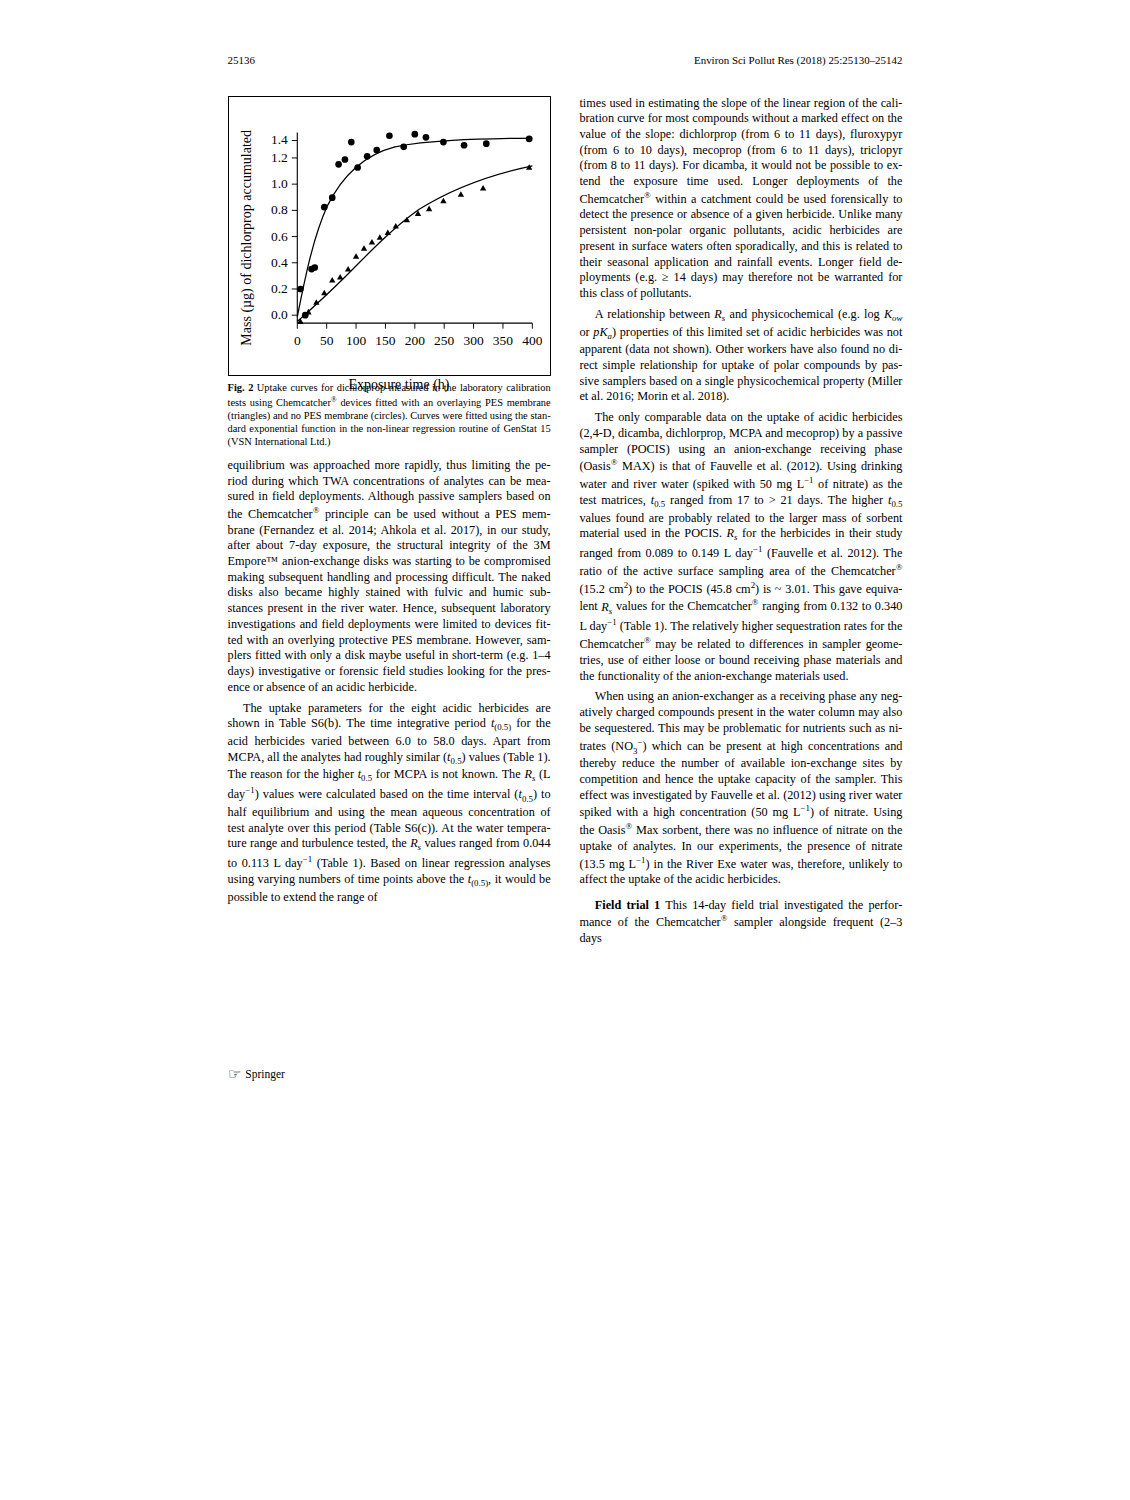25136
Environ Sci Pollut Res (2018) 25:25130–25142
Mass (µg) of dichlorprop accumulated
0.0 0.2 0.4 0.6 0.8 1.0 1.2 1.4 0 50 100 150 200 250 300 350 400
Exposure time (h)
Fig. 2 Uptake curves for dichlorprop measured in the laboratory calibration tests using Chemcatcher® devices fitted with an overlaying PES membrane (triangles) and no PES membrane (circles). Curves were fitted using the standard exponential function in the non-linear regression routine of GenStat 15 (VSN International Ltd.)
equilibrium was approached more rapidly, thus limiting the period during which TWA concentrations of analytes can be measured in field deployments. Although passive samplers based on the Chemcatcher® principle can be used without a PES membrane (Fernandez et al. 2014; Ahkola et al. 2017), in our study, after about 7-day exposure, the structural integrity of the 3M Empore™ anion-exchange disks was starting to be compromised making subsequent handling and processing difficult. The naked disks also became highly stained with fulvic and humic substances present in the river water. Hence, subsequent laboratory investigations and field deployments were limited to devices fitted with an overlying protective PES membrane. However, samplers fitted with only a disk maybe useful in short-term (e.g. 1–4 days) investigative or forensic field studies looking for the presence or absence of an acidic herbicide.
The uptake parameters for the eight acidic herbicides are shown in Table S6(b). The time integrative period t(0.5) for the acid herbicides varied between 6.0 to 58.0 days. Apart from MCPA, all the analytes had roughly similar (t 0.5) values (Table 1). The reason for the higher t 0.5 for MCPA is not known. The Rs (L day−1) values were calculated based on the time interval (t 0.5) to half equilibrium and using the mean aqueous concentration of test analyte over this period (Table S6(c)). At the water temperature range and turbulence tested, the Rs values ranged from 0.044 to 0.113 L day−1 (Table 1). Based on linear regression analyses using varying numbers of time points above the t(0.5), it would be possible to extend the range of
times used in estimating the slope of the linear region of the calibration curve for most compounds without a marked effect on the value of the slope: dichlorprop (from 6 to 11 days), fluroxypyr (from 6 to 10 days), mecoprop (from 6 to 11 days), triclopyr (from 8 to 11 days). For dicamba, it would not be possible to extend the exposure time used. Longer deployments of the Chemcatcher® within a catchment could be used forensically to detect the presence or absence of a given herbicide. Unlike many persistent non-polar organic pollutants, acidic herbicides are present in surface waters often sporadically, and this is related to their seasonal application and rainfall events. Longer field deployments (e.g. ≥ 14 days) may therefore not be warranted for this class of pollutants.
A relationship between Rs and physicochemical (e.g. log Kow or pKa) properties of this limited set of acidic herbicides was not apparent (data not shown). Other workers have also found no direct simple relationship for uptake of polar compounds by passive samplers based on a single physicochemical property (Miller et al. 2016; Morin et al. 2018).
The only comparable data on the uptake of acidic herbicides (2,4-D, dicamba, dichlorprop, MCPA and mecoprop) by a passive sampler (POCIS) using an anion-exchange receiving phase (Oasis® MAX) is that of Fauvelle et al. (2012). Using drinking water and river water (spiked with 50 mg L−1 of nitrate) as the test matrices, t 0.5 ranged from 17 to > 21 days. The higher t 0.5 values found are probably related to the larger mass of sorbent material used in the POCIS. Rs for the herbicides in their study ranged from 0.089 to 0.149 L day−1 (Fauvelle et al. 2012). The ratio of the active surface sampling area of the Chemcatcher® (15.2 cm2) to the POCIS (45.8 cm2) is ~ 3.01. This gave equivalent Rs values for the Chemcatcher® ranging from 0.132 to 0.340 L day−1 (Table 1). The relatively higher sequestration rates for the Chemcatcher® may be related to differences in sampler geometries, use of either loose or bound receiving phase materials and the functionality of the anion-exchange materials used.
When using an anion-exchanger as a receiving phase any negatively charged compounds present in the water column may also be sequestered. This may be problematic for nutrients such as nitrates (NO3−) which can be present at high concentrations and thereby reduce the number of available ion-exchange sites by competition and hence the uptake capacity of the sampler. This effect was investigated by Fauvelle et al. (2012) using river water spiked with a high concentration (50 mg L−1) of nitrate. Using the Oasis® Max sorbent, there was no influence of nitrate on the uptake of analytes. In our experiments, the presence of nitrate (13.5 mg L−1) in the River Exe water was, therefore, unlikely to affect the uptake of the acidic herbicides.
Field trial 1 This 14-day field trial investigated the performance of the Chemcatcher® sampler alongside frequent (2–3 days
☞ Springer